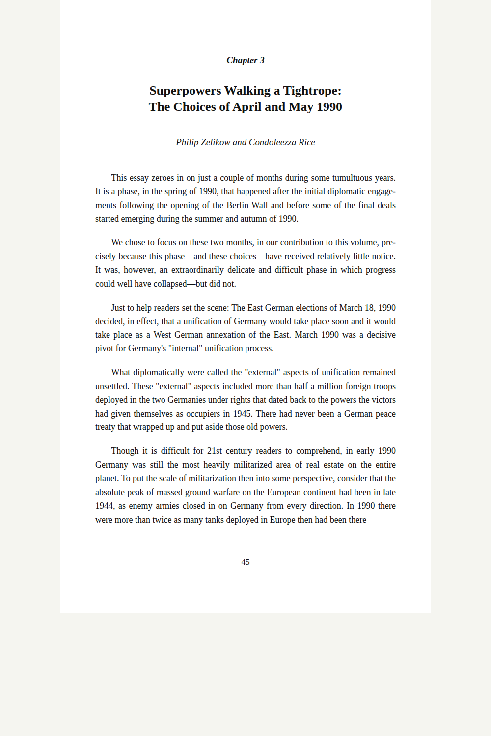Chapter 3
Superpowers Walking a Tightrope:
The Choices of April and May 1990
Philip Zelikow and Condoleezza Rice
This essay zeroes in on just a couple of months during some tumultuous years. It is a phase, in the spring of 1990, that happened after the initial diplomatic engagements following the opening of the Berlin Wall and before some of the final deals started emerging during the summer and autumn of 1990.
We chose to focus on these two months, in our contribution to this volume, precisely because this phase—and these choices—have received relatively little notice. It was, however, an extraordinarily delicate and difficult phase in which progress could well have collapsed—but did not.
Just to help readers set the scene: The East German elections of March 18, 1990 decided, in effect, that a unification of Germany would take place soon and it would take place as a West German annexation of the East. March 1990 was a decisive pivot for Germany's "internal" unification process.
What diplomatically were called the "external" aspects of unification remained unsettled. These "external" aspects included more than half a million foreign troops deployed in the two Germanies under rights that dated back to the powers the victors had given themselves as occupiers in 1945. There had never been a German peace treaty that wrapped up and put aside those old powers.
Though it is difficult for 21st century readers to comprehend, in early 1990 Germany was still the most heavily militarized area of real estate on the entire planet. To put the scale of militarization then into some perspective, consider that the absolute peak of massed ground warfare on the European continent had been in late 1944, as enemy armies closed in on Germany from every direction. In 1990 there were more than twice as many tanks deployed in Europe then had been there
45